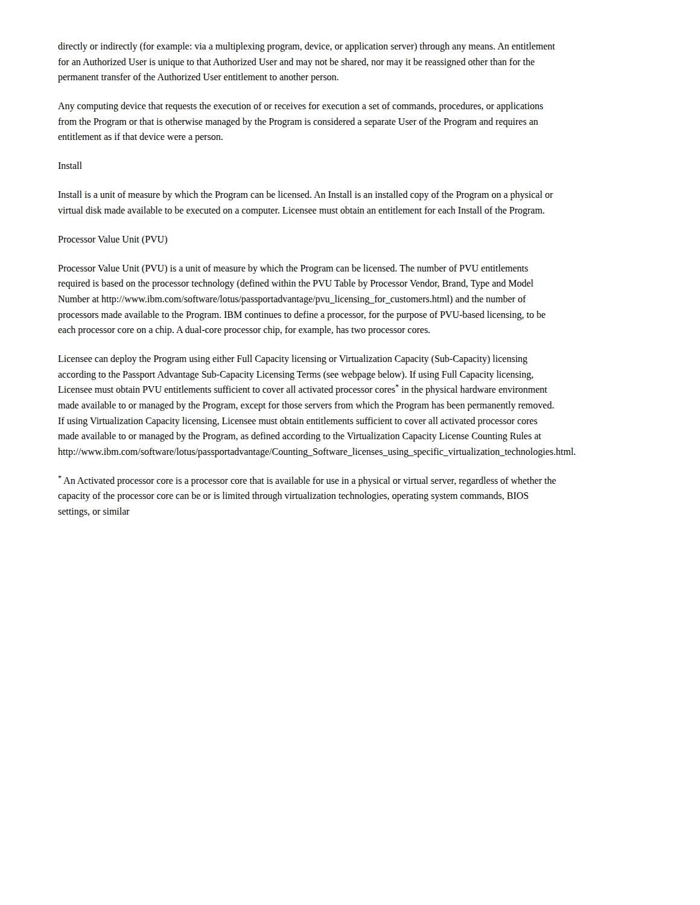directly or indirectly (for example: via a multiplexing program, device, or application server) through any means. An entitlement for an Authorized User is unique to that Authorized User and may not be shared, nor may it be reassigned other than for the permanent transfer of the Authorized User entitlement to another person.
Any computing device that requests the execution of or receives for execution a set of commands, procedures, or applications from the Program or that is otherwise managed by the Program is considered a separate User of the Program and requires an entitlement as if that device were a person.
Install
Install is a unit of measure by which the Program can be licensed. An Install is an installed copy of the Program on a physical or virtual disk made available to be executed on a computer. Licensee must obtain an entitlement for each Install of the Program.
Processor Value Unit (PVU)
Processor Value Unit (PVU) is a unit of measure by which the Program can be licensed. The number of PVU entitlements required is based on the processor technology (defined within the PVU Table by Processor Vendor, Brand, Type and Model Number at http://www.ibm.com/software/lotus/passportadvantage/pvu_licensing_for_customers.html) and the number of processors made available to the Program. IBM continues to define a processor, for the purpose of PVU-based licensing, to be each processor core on a chip. A dual-core processor chip, for example, has two processor cores.
Licensee can deploy the Program using either Full Capacity licensing or Virtualization Capacity (Sub-Capacity) licensing according to the Passport Advantage Sub-Capacity Licensing Terms (see webpage below). If using Full Capacity licensing, Licensee must obtain PVU entitlements sufficient to cover all activated processor cores* in the physical hardware environment made available to or managed by the Program, except for those servers from which the Program has been permanently removed. If using Virtualization Capacity licensing, Licensee must obtain entitlements sufficient to cover all activated processor cores made available to or managed by the Program, as defined according to the Virtualization Capacity License Counting Rules at http://www.ibm.com/software/lotus/passportadvantage/Counting_Software_licenses_using_specific_virtualization_technologies.html.
* An Activated processor core is a processor core that is available for use in a physical or virtual server, regardless of whether the capacity of the processor core can be or is limited through virtualization technologies, operating system commands, BIOS settings, or similar